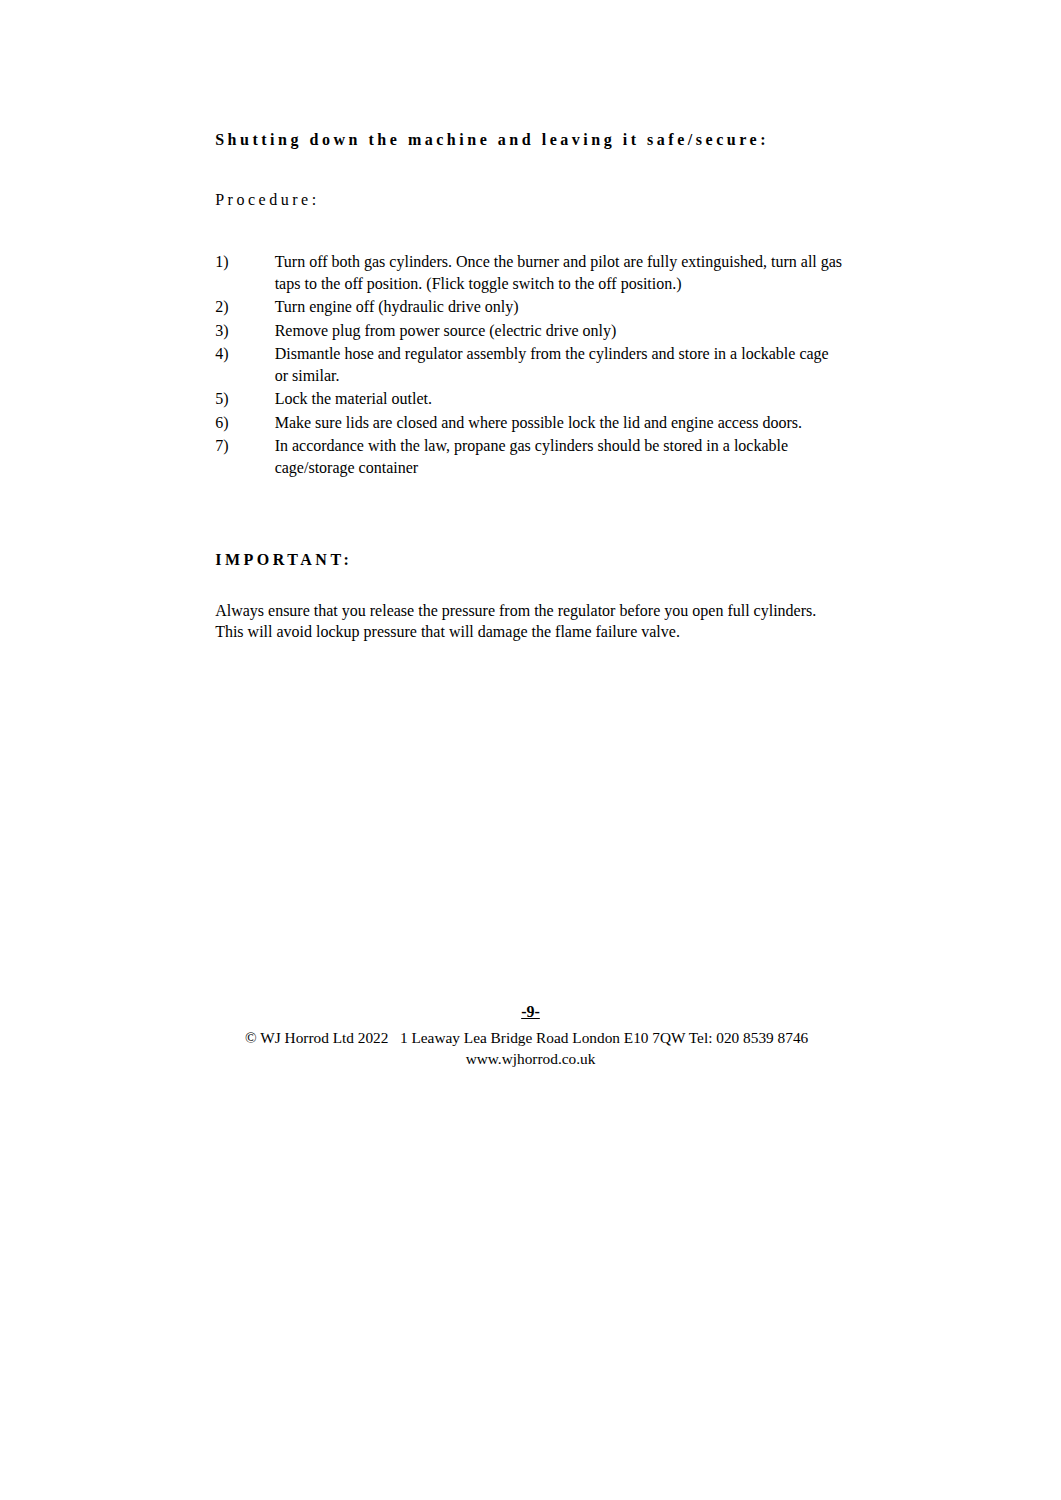Shutting down the machine and leaving it safe/secure:
Procedure:
1) Turn off both gas cylinders. Once the burner and pilot are fully extinguished, turn all gas taps to the off position. (Flick toggle switch to the off position.)
2) Turn engine off (hydraulic drive only)
3) Remove plug from power source (electric drive only)
4) Dismantle hose and regulator assembly from the cylinders and store in a lockable cage or similar.
5) Lock the material outlet.
6) Make sure lids are closed and where possible lock the lid and engine access doors.
7) In accordance with the law, propane gas cylinders should be stored in a lockable cage/storage container
IMPORTANT:
Always ensure that you release the pressure from the regulator before you open full cylinders. This will avoid lockup pressure that will damage the flame failure valve.
-9-
© WJ Horrod Ltd 2022 1 Leaway Lea Bridge Road London E10 7QW Tel: 020 8539 8746 www.wjhorrod.co.uk